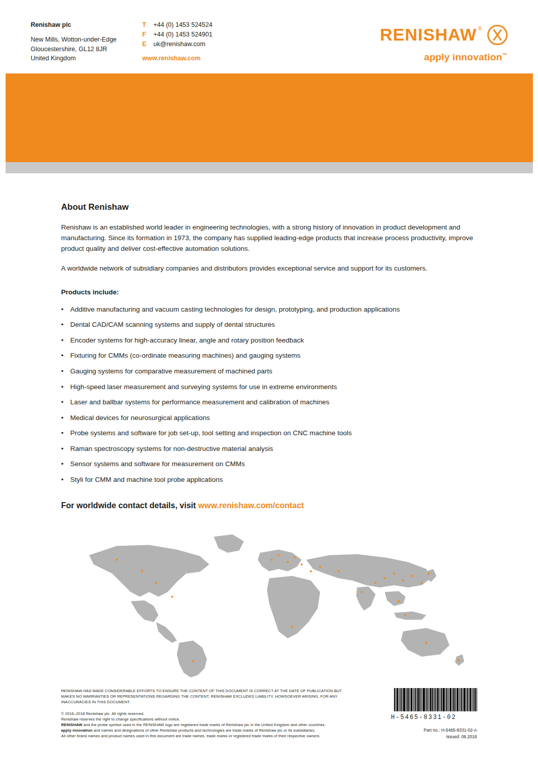Renishaw plc
New Mills, Wotton-under-Edge
Gloucestershire, GL12 8JR
United Kingdom
T+44 (0) 1453 524524
F+44 (0) 1453 524901
Euk@renishaw.com
www.renishaw.com
RENISHAW®
apply innovation™
About Renishaw
Renishaw is an established world leader in engineering technologies, with a strong history of innovation in product development and manufacturing. Since its formation in 1973, the company has supplied leading-edge products that increase process productivity, improve product quality and deliver cost-effective automation solutions.
A worldwide network of subsidiary companies and distributors provides exceptional service and support for its customers.
Products include:
Additive manufacturing and vacuum casting technologies for design, prototyping, and production applications
Dental CAD/CAM scanning systems and supply of dental structures
Encoder systems for high-accuracy linear, angle and rotary position feedback
Fixturing for CMMs (co-ordinate measuring machines) and gauging systems
Gauging systems for comparative measurement of machined parts
High-speed laser measurement and surveying systems for use in extreme environments
Laser and ballbar systems for performance measurement and calibration of machines
Medical devices for neurosurgical applications
Probe systems and software for job set-up, tool setting and inspection on CNC machine tools
Raman spectroscopy systems for non-destructive material analysis
Sensor systems and software for measurement on CMMs
Styli for CMM and machine tool probe applications
For worldwide contact details, visit www.renishaw.com/contact
Renishaw has made considerable efforts to ensure the content of this document is correct at the date of publication but makes no warranties or representations regarding the content. Renishaw excludes liability, howsoever arising, for any inaccuracies in this document.
© 2016–2018 Renishaw plc. All rights reserved.
Renishaw reserves the right to change specifications without notice.
RENISHAW and the probe symbol used in the RENISHAW logo are registered trade marks of Renishaw plc in the United Kingdom and other countries.
apply innovation and names and designations of other Renishaw products and technologies are trade marks of Renishaw plc or its subsidiaries.
All other brand names and product names used in this document are trade names, trade marks or registered trade marks of their respective owners.
H-5465-8331-02
Part no.: H-5465-8331-02-A
Issued: 08.2018